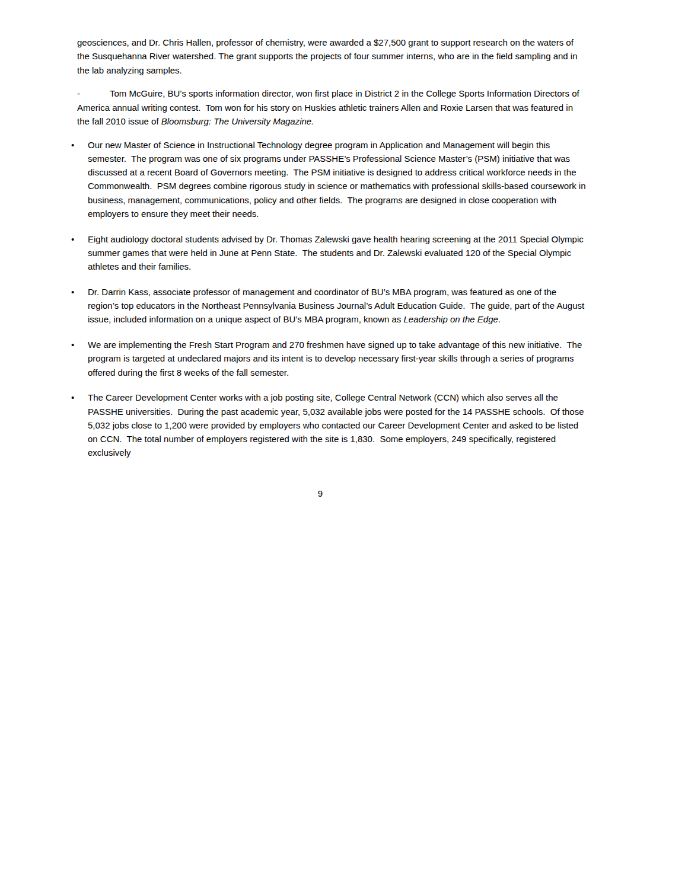geosciences, and Dr. Chris Hallen, professor of chemistry, were awarded a $27,500 grant to support research on the waters of the Susquehanna River watershed. The grant supports the projects of four summer interns, who are in the field sampling and in the lab analyzing samples.
-Tom McGuire, BU’s sports information director, won first place in District 2 in the College Sports Information Directors of America annual writing contest. Tom won for his story on Huskies athletic trainers Allen and Roxie Larsen that was featured in the fall 2010 issue of Bloomsburg: The University Magazine.
Our new Master of Science in Instructional Technology degree program in Application and Management will begin this semester. The program was one of six programs under PASSHE’s Professional Science Master’s (PSM) initiative that was discussed at a recent Board of Governors meeting. The PSM initiative is designed to address critical workforce needs in the Commonwealth. PSM degrees combine rigorous study in science or mathematics with professional skills-based coursework in business, management, communications, policy and other fields. The programs are designed in close cooperation with employers to ensure they meet their needs.
Eight audiology doctoral students advised by Dr. Thomas Zalewski gave health hearing screening at the 2011 Special Olympic summer games that were held in June at Penn State. The students and Dr. Zalewski evaluated 120 of the Special Olympic athletes and their families.
Dr. Darrin Kass, associate professor of management and coordinator of BU’s MBA program, was featured as one of the region’s top educators in the Northeast Pennsylvania Business Journal’s Adult Education Guide. The guide, part of the August issue, included information on a unique aspect of BU’s MBA program, known as Leadership on the Edge.
We are implementing the Fresh Start Program and 270 freshmen have signed up to take advantage of this new initiative. The program is targeted at undeclared majors and its intent is to develop necessary first-year skills through a series of programs offered during the first 8 weeks of the fall semester.
The Career Development Center works with a job posting site, College Central Network (CCN) which also serves all the PASSHE universities. During the past academic year, 5,032 available jobs were posted for the 14 PASSHE schools. Of those 5,032 jobs close to 1,200 were provided by employers who contacted our Career Development Center and asked to be listed on CCN. The total number of employers registered with the site is 1,830. Some employers, 249 specifically, registered exclusively
9